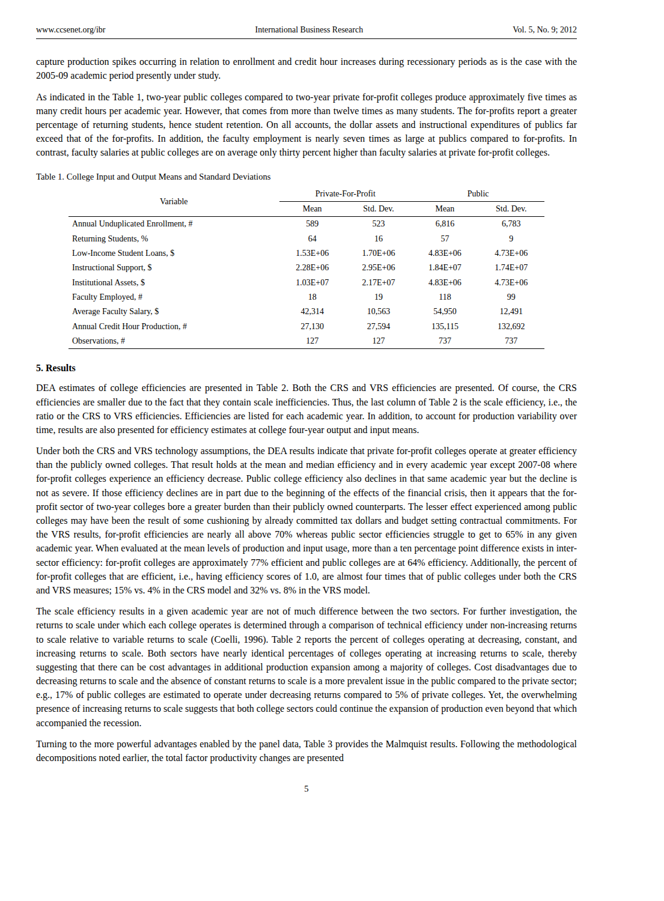www.ccsenet.org/ibr
International Business Research
Vol. 5, No. 9; 2012
capture production spikes occurring in relation to enrollment and credit hour increases during recessionary periods as is the case with the 2005-09 academic period presently under study.
As indicated in the Table 1, two-year public colleges compared to two-year private for-profit colleges produce approximately five times as many credit hours per academic year. However, that comes from more than twelve times as many students. The for-profits report a greater percentage of returning students, hence student retention. On all accounts, the dollar assets and instructional expenditures of publics far exceed that of the for-profits. In addition, the faculty employment is nearly seven times as large at publics compared to for-profits. In contrast, faculty salaries at public colleges are on average only thirty percent higher than faculty salaries at private for-profit colleges.
Table 1. College Input and Output Means and Standard Deviations
| Variable | Private-For-Profit | Public |
| --- | --- | --- |
| Mean | Std. Dev. | Mean | Std. Dev. |
| Annual Unduplicated Enrollment, # | 589 | 523 | 6,816 | 6,783 |
| Returning Students, % | 64 | 16 | 57 | 9 |
| Low-Income Student Loans, $ | 1.53E+06 | 1.70E+06 | 4.83E+06 | 4.73E+06 |
| Instructional Support, $ | 2.28E+06 | 2.95E+06 | 1.84E+07 | 1.74E+07 |
| Institutional Assets, $ | 1.03E+07 | 2.17E+07 | 4.83E+06 | 4.73E+06 |
| Faculty Employed, # | 18 | 19 | 118 | 99 |
| Average Faculty Salary, $ | 42,314 | 10,563 | 54,950 | 12,491 |
| Annual Credit Hour Production, # | 27,130 | 27,594 | 135,115 | 132,692 |
| Observations, # | 127 | 127 | 737 | 737 |
5. Results
DEA estimates of college efficiencies are presented in Table 2. Both the CRS and VRS efficiencies are presented. Of course, the CRS efficiencies are smaller due to the fact that they contain scale inefficiencies. Thus, the last column of Table 2 is the scale efficiency, i.e., the ratio or the CRS to VRS efficiencies. Efficiencies are listed for each academic year. In addition, to account for production variability over time, results are also presented for efficiency estimates at college four-year output and input means.
Under both the CRS and VRS technology assumptions, the DEA results indicate that private for-profit colleges operate at greater efficiency than the publicly owned colleges. That result holds at the mean and median efficiency and in every academic year except 2007-08 where for-profit colleges experience an efficiency decrease. Public college efficiency also declines in that same academic year but the decline is not as severe. If those efficiency declines are in part due to the beginning of the effects of the financial crisis, then it appears that the for-profit sector of two-year colleges bore a greater burden than their publicly owned counterparts. The lesser effect experienced among public colleges may have been the result of some cushioning by already committed tax dollars and budget setting contractual commitments. For the VRS results, for-profit efficiencies are nearly all above 70% whereas public sector efficiencies struggle to get to 65% in any given academic year. When evaluated at the mean levels of production and input usage, more than a ten percentage point difference exists in inter-sector efficiency: for-profit colleges are approximately 77% efficient and public colleges are at 64% efficiency. Additionally, the percent of for-profit colleges that are efficient, i.e., having efficiency scores of 1.0, are almost four times that of public colleges under both the CRS and VRS measures; 15% vs. 4% in the CRS model and 32% vs. 8% in the VRS model.
The scale efficiency results in a given academic year are not of much difference between the two sectors. For further investigation, the returns to scale under which each college operates is determined through a comparison of technical efficiency under non-increasing returns to scale relative to variable returns to scale (Coelli, 1996). Table 2 reports the percent of colleges operating at decreasing, constant, and increasing returns to scale. Both sectors have nearly identical percentages of colleges operating at increasing returns to scale, thereby suggesting that there can be cost advantages in additional production expansion among a majority of colleges. Cost disadvantages due to decreasing returns to scale and the absence of constant returns to scale is a more prevalent issue in the public compared to the private sector; e.g., 17% of public colleges are estimated to operate under decreasing returns compared to 5% of private colleges. Yet, the overwhelming presence of increasing returns to scale suggests that both college sectors could continue the expansion of production even beyond that which accompanied the recession.
Turning to the more powerful advantages enabled by the panel data, Table 3 provides the Malmquist results. Following the methodological decompositions noted earlier, the total factor productivity changes are presented
5